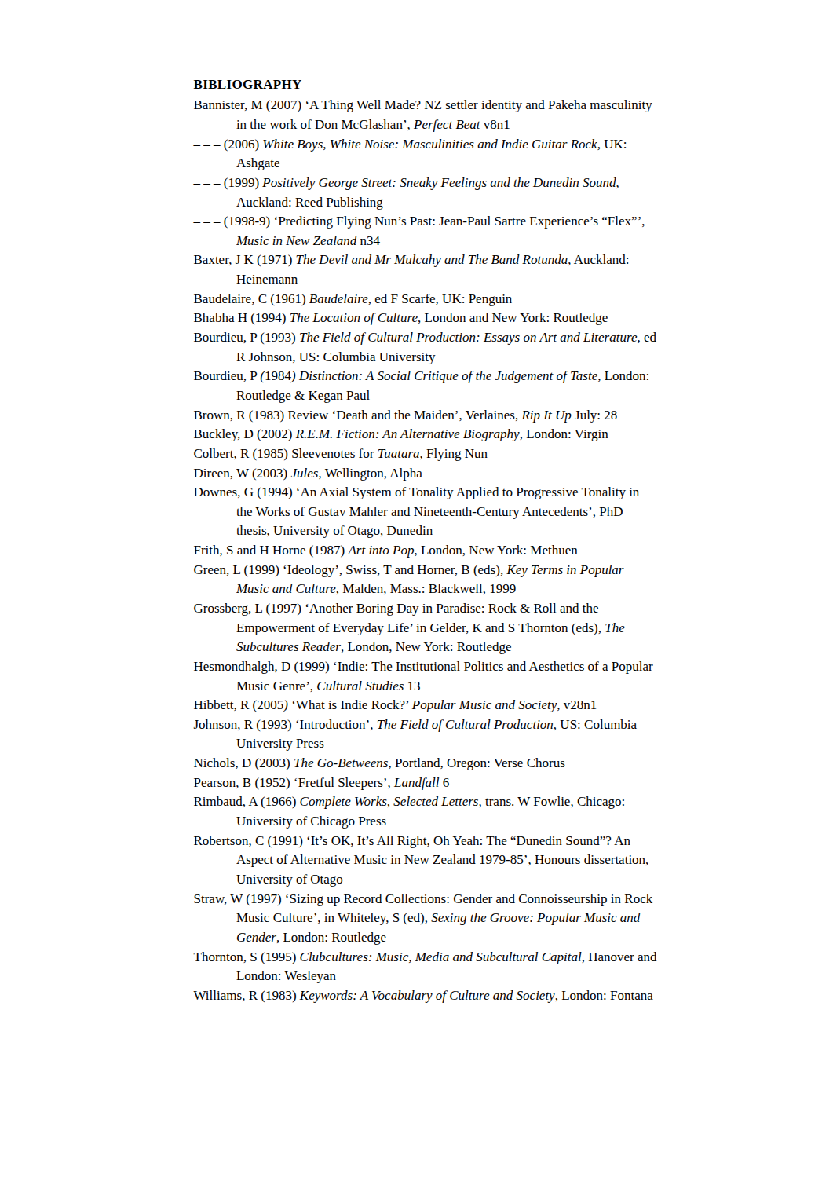BIBLIOGRAPHY
Bannister, M (2007) ‘A Thing Well Made? NZ settler identity and Pakeha masculinity in the work of Don McGlashan’, Perfect Beat v8n1
– – – (2006) White Boys, White Noise: Masculinities and Indie Guitar Rock, UK: Ashgate
– – – (1999) Positively George Street: Sneaky Feelings and the Dunedin Sound, Auckland: Reed Publishing
– – – (1998-9) ‘Predicting Flying Nun’s Past: Jean-Paul Sartre Experience’s “Flex”’, Music in New Zealand n34
Baxter, J K (1971) The Devil and Mr Mulcahy and The Band Rotunda, Auckland: Heinemann
Baudelaire, C (1961) Baudelaire, ed F Scarfe, UK: Penguin
Bhabha H (1994) The Location of Culture, London and New York: Routledge
Bourdieu, P (1993) The Field of Cultural Production: Essays on Art and Literature, ed R Johnson, US: Columbia University
Bourdieu, P (1984) Distinction: A Social Critique of the Judgement of Taste, London: Routledge & Kegan Paul
Brown, R (1983) Review ‘Death and the Maiden’, Verlaines, Rip It Up July: 28
Buckley, D (2002) R.E.M. Fiction: An Alternative Biography, London: Virgin
Colbert, R (1985) Sleevenotes for Tuatara, Flying Nun
Direen, W (2003) Jules, Wellington, Alpha
Downes, G (1994) ‘An Axial System of Tonality Applied to Progressive Tonality in the Works of Gustav Mahler and Nineteenth-Century Antecedents’, PhD thesis, University of Otago, Dunedin
Frith, S and H Horne (1987) Art into Pop, London, New York: Methuen
Green, L (1999) ‘Ideology’, Swiss, T and Horner, B (eds), Key Terms in Popular Music and Culture, Malden, Mass.: Blackwell, 1999
Grossberg, L (1997) ‘Another Boring Day in Paradise: Rock & Roll and the Empowerment of Everyday Life’ in Gelder, K and S Thornton (eds), The Subcultures Reader, London, New York: Routledge
Hesmondhalgh, D (1999) ‘Indie: The Institutional Politics and Aesthetics of a Popular Music Genre’, Cultural Studies 13
Hibbett, R (2005) ‘What is Indie Rock?’ Popular Music and Society, v28n1
Johnson, R (1993) ‘Introduction’, The Field of Cultural Production, US: Columbia University Press
Nichols, D (2003) The Go-Betweens, Portland, Oregon: Verse Chorus
Pearson, B (1952) ‘Fretful Sleepers’, Landfall 6
Rimbaud, A (1966) Complete Works, Selected Letters, trans. W Fowlie, Chicago: University of Chicago Press
Robertson, C (1991) ‘It’s OK, It’s All Right, Oh Yeah: The “Dunedin Sound”? An Aspect of Alternative Music in New Zealand 1979-85’, Honours dissertation, University of Otago
Straw, W (1997) ‘Sizing up Record Collections: Gender and Connoisseurship in Rock Music Culture’, in Whiteley, S (ed), Sexing the Groove: Popular Music and Gender, London: Routledge
Thornton, S (1995) Clubcultures: Music, Media and Subcultural Capital, Hanover and London: Wesleyan
Williams, R (1983) Keywords: A Vocabulary of Culture and Society, London: Fontana